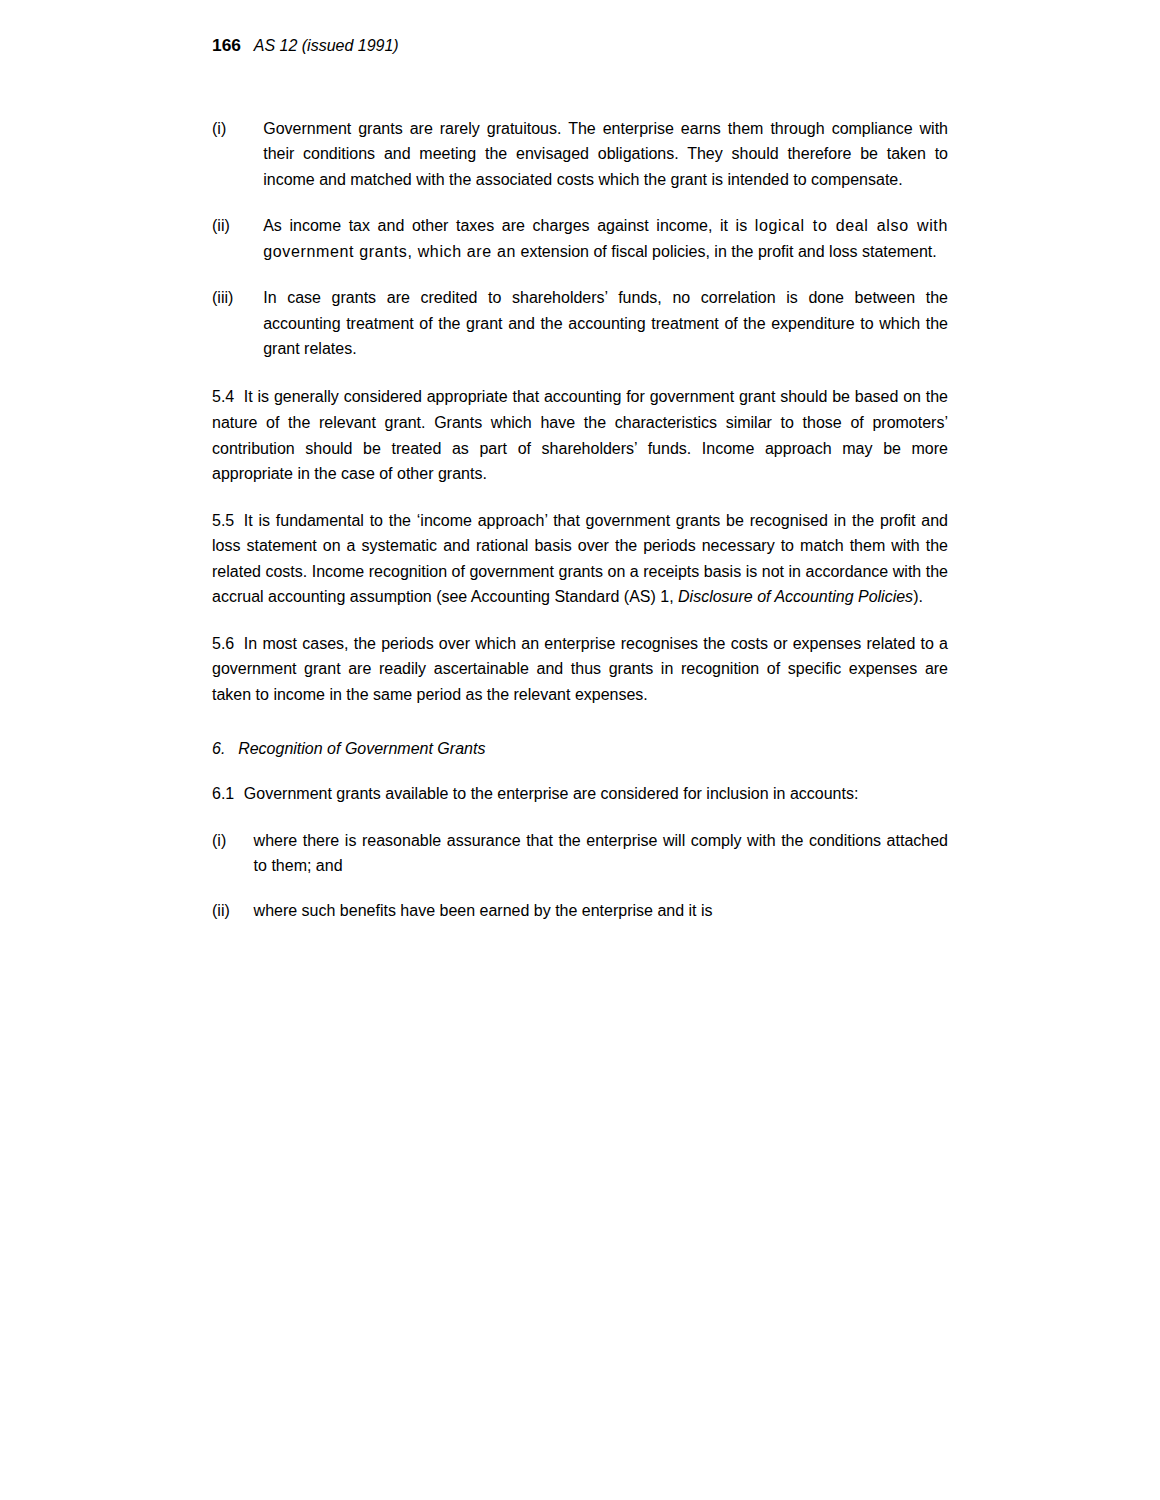166 AS 12 (issued 1991)
(i) Government grants are rarely gratuitous. The enterprise earns them through compliance with their conditions and meeting the envisaged obligations. They should therefore be taken to income and matched with the associated costs which the grant is intended to compensate.
(ii) As income tax and other taxes are charges against income, it is logical to deal also with government grants, which are an extension of fiscal policies, in the profit and loss statement.
(iii) In case grants are credited to shareholders’ funds, no correlation is done between the accounting treatment of the grant and the accounting treatment of the expenditure to which the grant relates.
5.4 It is generally considered appropriate that accounting for government grant should be based on the nature of the relevant grant. Grants which have the characteristics similar to those of promoters’ contribution should be treated as part of shareholders’ funds. Income approach may be more appropriate in the case of other grants.
5.5 It is fundamental to the ‘income approach’ that government grants be recognised in the profit and loss statement on a systematic and rational basis over the periods necessary to match them with the related costs. Income recognition of government grants on a receipts basis is not in accordance with the accrual accounting assumption (see Accounting Standard (AS) 1, Disclosure of Accounting Policies).
5.6 In most cases, the periods over which an enterprise recognises the costs or expenses related to a government grant are readily ascertainable and thus grants in recognition of specific expenses are taken to income in the same period as the relevant expenses.
6. Recognition of Government Grants
6.1 Government grants available to the enterprise are considered for inclusion in accounts:
(i) where there is reasonable assurance that the enterprise will comply with the conditions attached to them; and
(ii) where such benefits have been earned by the enterprise and it is